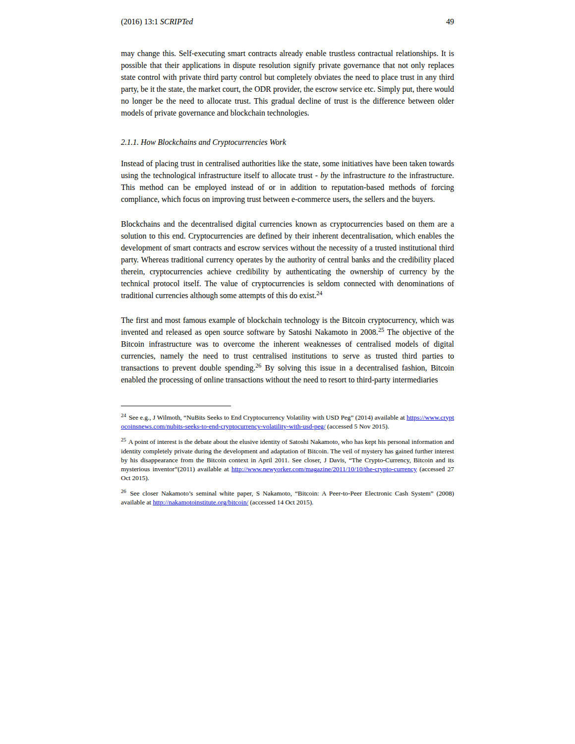(2016) 13:1 SCRIPTed 49
may change this. Self-executing smart contracts already enable trustless contractual relationships. It is possible that their applications in dispute resolution signify private governance that not only replaces state control with private third party control but completely obviates the need to place trust in any third party, be it the state, the market court, the ODR provider, the escrow service etc. Simply put, there would no longer be the need to allocate trust. This gradual decline of trust is the difference between older models of private governance and blockchain technologies.
2.1.1. How Blockchains and Cryptocurrencies Work
Instead of placing trust in centralised authorities like the state, some initiatives have been taken towards using the technological infrastructure itself to allocate trust - by the infrastructure to the infrastructure. This method can be employed instead of or in addition to reputation-based methods of forcing compliance, which focus on improving trust between e-commerce users, the sellers and the buyers.
Blockchains and the decentralised digital currencies known as cryptocurrencies based on them are a solution to this end. Cryptocurrencies are defined by their inherent decentralisation, which enables the development of smart contracts and escrow services without the necessity of a trusted institutional third party. Whereas traditional currency operates by the authority of central banks and the credibility placed therein, cryptocurrencies achieve credibility by authenticating the ownership of currency by the technical protocol itself. The value of cryptocurrencies is seldom connected with denominations of traditional currencies although some attempts of this do exist.24
The first and most famous example of blockchain technology is the Bitcoin cryptocurrency, which was invented and released as open source software by Satoshi Nakamoto in 2008.25 The objective of the Bitcoin infrastructure was to overcome the inherent weaknesses of centralised models of digital currencies, namely the need to trust centralised institutions to serve as trusted third parties to transactions to prevent double spending.26 By solving this issue in a decentralised fashion, Bitcoin enabled the processing of online transactions without the need to resort to third-party intermediaries
24 See e.g., J Wilmoth, “NuBits Seeks to End Cryptocurrency Volatility with USD Peg” (2014) available at https://www.cryptocoinsnews.com/nubits-seeks-to-end-cryptocurrency-volatility-with-usd-peg/ (accessed 5 Nov 2015).
25 A point of interest is the debate about the elusive identity of Satoshi Nakamoto, who has kept his personal information and identity completely private during the development and adaptation of Bitcoin. The veil of mystery has gained further interest by his disappearance from the Bitcoin context in April 2011. See closer, J Davis, “The Crypto-Currency, Bitcoin and its mysterious inventor”(2011) available at http://www.newyorker.com/magazine/2011/10/10/the-crypto-currency (accessed 27 Oct 2015).
26 See closer Nakamoto’s seminal white paper, S Nakamoto, “Bitcoin: A Peer-to-Peer Electronic Cash System” (2008) available at http://nakamotoinstitute.org/bitcoin/ (accessed 14 Oct 2015).